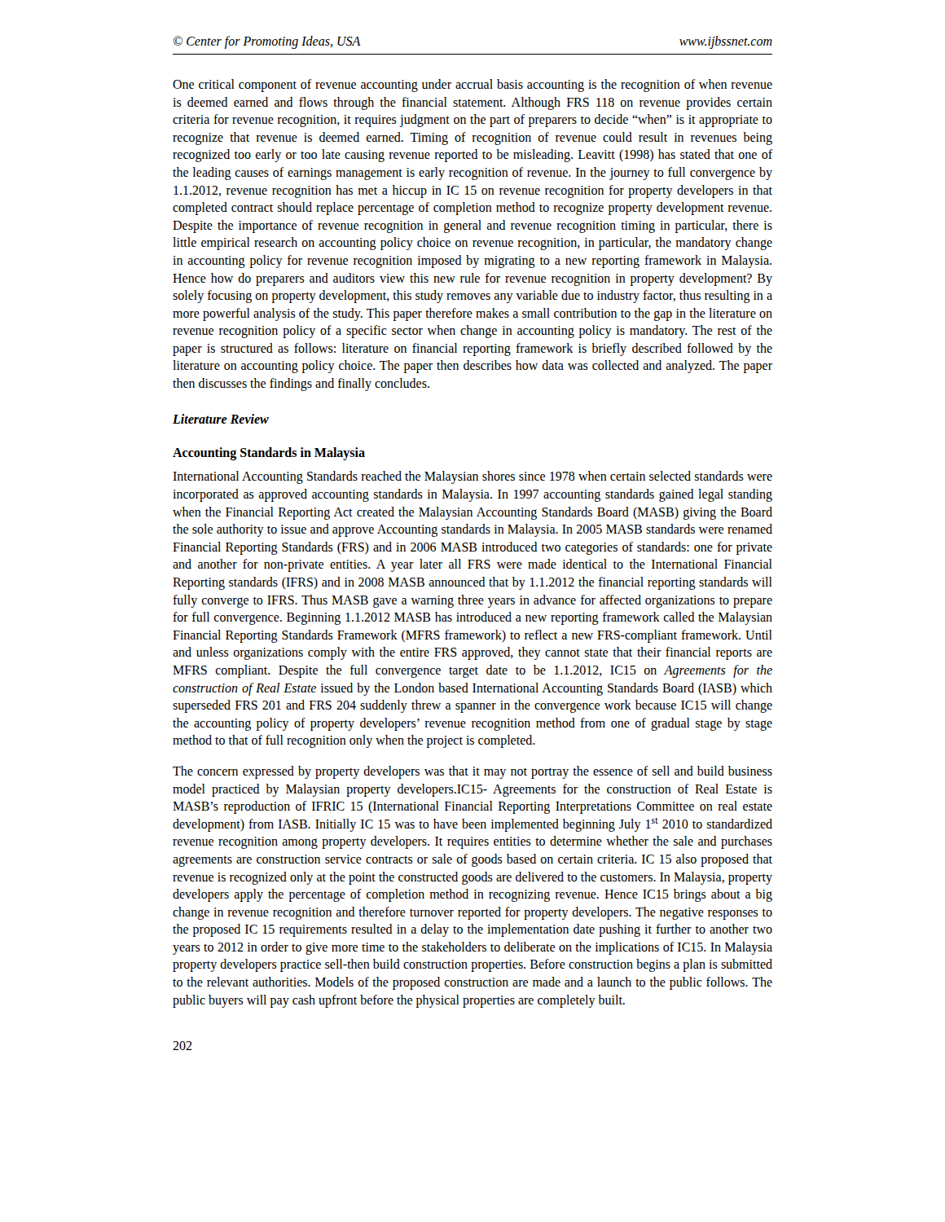© Center for Promoting Ideas, USA www.ijbssnet.com
One critical component of revenue accounting under accrual basis accounting is the recognition of when revenue is deemed earned and flows through the financial statement. Although FRS 118 on revenue provides certain criteria for revenue recognition, it requires judgment on the part of preparers to decide “when” is it appropriate to recognize that revenue is deemed earned. Timing of recognition of revenue could result in revenues being recognized too early or too late causing revenue reported to be misleading. Leavitt (1998) has stated that one of the leading causes of earnings management is early recognition of revenue. In the journey to full convergence by 1.1.2012, revenue recognition has met a hiccup in IC 15 on revenue recognition for property developers in that completed contract should replace percentage of completion method to recognize property development revenue. Despite the importance of revenue recognition in general and revenue recognition timing in particular, there is little empirical research on accounting policy choice on revenue recognition, in particular, the mandatory change in accounting policy for revenue recognition imposed by migrating to a new reporting framework in Malaysia. Hence how do preparers and auditors view this new rule for revenue recognition in property development? By solely focusing on property development, this study removes any variable due to industry factor, thus resulting in a more powerful analysis of the study. This paper therefore makes a small contribution to the gap in the literature on revenue recognition policy of a specific sector when change in accounting policy is mandatory. The rest of the paper is structured as follows: literature on financial reporting framework is briefly described followed by the literature on accounting policy choice. The paper then describes how data was collected and analyzed. The paper then discusses the findings and finally concludes.
Literature Review
Accounting Standards in Malaysia
International Accounting Standards reached the Malaysian shores since 1978 when certain selected standards were incorporated as approved accounting standards in Malaysia. In 1997 accounting standards gained legal standing when the Financial Reporting Act created the Malaysian Accounting Standards Board (MASB) giving the Board the sole authority to issue and approve Accounting standards in Malaysia. In 2005 MASB standards were renamed Financial Reporting Standards (FRS) and in 2006 MASB introduced two categories of standards: one for private and another for non-private entities. A year later all FRS were made identical to the International Financial Reporting standards (IFRS) and in 2008 MASB announced that by 1.1.2012 the financial reporting standards will fully converge to IFRS. Thus MASB gave a warning three years in advance for affected organizations to prepare for full convergence. Beginning 1.1.2012 MASB has introduced a new reporting framework called the Malaysian Financial Reporting Standards Framework (MFRS framework) to reflect a new FRS-compliant framework. Until and unless organizations comply with the entire FRS approved, they cannot state that their financial reports are MFRS compliant. Despite the full convergence target date to be 1.1.2012, IC15 on Agreements for the construction of Real Estate issued by the London based International Accounting Standards Board (IASB) which superseded FRS 201 and FRS 204 suddenly threw a spanner in the convergence work because IC15 will change the accounting policy of property developers’ revenue recognition method from one of gradual stage by stage method to that of full recognition only when the project is completed.
The concern expressed by property developers was that it may not portray the essence of sell and build business model practiced by Malaysian property developers.IC15- Agreements for the construction of Real Estate is MASB’s reproduction of IFRIC 15 (International Financial Reporting Interpretations Committee on real estate development) from IASB. Initially IC 15 was to have been implemented beginning July 1st 2010 to standardized revenue recognition among property developers. It requires entities to determine whether the sale and purchases agreements are construction service contracts or sale of goods based on certain criteria. IC 15 also proposed that revenue is recognized only at the point the constructed goods are delivered to the customers. In Malaysia, property developers apply the percentage of completion method in recognizing revenue. Hence IC15 brings about a big change in revenue recognition and therefore turnover reported for property developers. The negative responses to the proposed IC 15 requirements resulted in a delay to the implementation date pushing it further to another two years to 2012 in order to give more time to the stakeholders to deliberate on the implications of IC15. In Malaysia property developers practice sell-then build construction properties. Before construction begins a plan is submitted to the relevant authorities. Models of the proposed construction are made and a launch to the public follows. The public buyers will pay cash upfront before the physical properties are completely built.
202